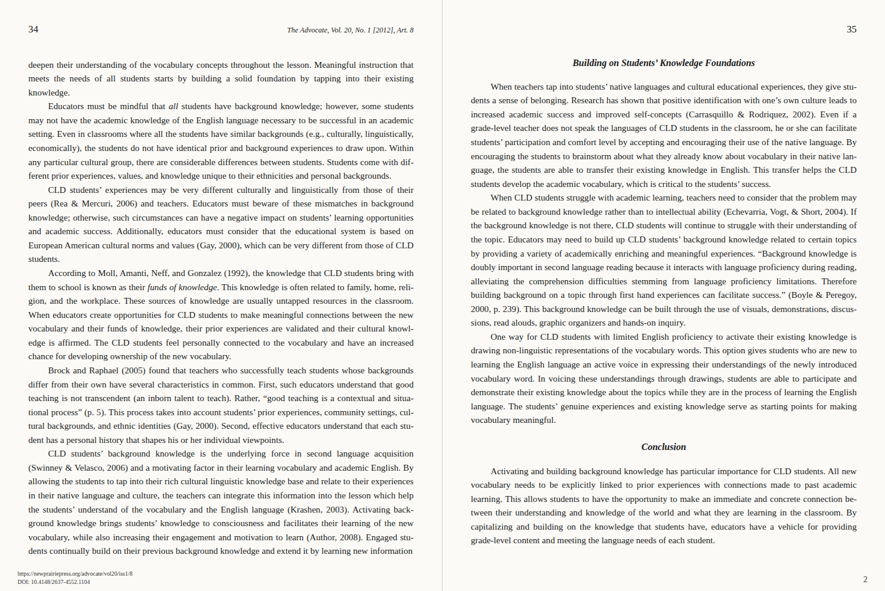34 The Advocate, Vol. 20, No. 1 [2012], Art. 8
deepen their understanding of the vocabulary concepts throughout the lesson. Meaningful instruction that meets the needs of all students starts by building a solid foundation by tapping into their existing knowledge.
Educators must be mindful that all students have background knowledge; however, some students may not have the academic knowledge of the English language necessary to be successful in an academic setting. Even in classrooms where all the students have similar backgrounds (e.g., culturally, linguistically, economically), the students do not have identical prior and background experiences to draw upon. Within any particular cultural group, there are considerable differences between students. Students come with different prior experiences, values, and knowledge unique to their ethnicities and personal backgrounds.
CLD students’ experiences may be very different culturally and linguistically from those of their peers (Rea & Mercuri, 2006) and teachers. Educators must beware of these mismatches in background knowledge; otherwise, such circumstances can have a negative impact on students’ learning opportunities and academic success. Additionally, educators must consider that the educational system is based on European American cultural norms and values (Gay, 2000), which can be very different from those of CLD students.
According to Moll, Amanti, Neff, and Gonzalez (1992), the knowledge that CLD students bring with them to school is known as their funds of knowledge. This knowledge is often related to family, home, religion, and the workplace. These sources of knowledge are usually untapped resources in the classroom. When educators create opportunities for CLD students to make meaningful connections between the new vocabulary and their funds of knowledge, their prior experiences are validated and their cultural knowledge is affirmed. The CLD students feel personally connected to the vocabulary and have an increased chance for developing ownership of the new vocabulary.
Brock and Raphael (2005) found that teachers who successfully teach students whose backgrounds differ from their own have several characteristics in common. First, such educators understand that good teaching is not transcendent (an inborn talent to teach). Rather, “good teaching is a contextual and situational process” (p. 5). This process takes into account students’ prior experiences, community settings, cultural backgrounds, and ethnic identities (Gay, 2000). Second, effective educators understand that each student has a personal history that shapes his or her individual viewpoints.
CLD students’ background knowledge is the underlying force in second language acquisition (Swinney & Velasco, 2006) and a motivating factor in their learning vocabulary and academic English. By allowing the students to tap into their rich cultural linguistic knowledge base and relate to their experiences in their native language and culture, the teachers can integrate this information into the lesson which help the students’ understand of the vocabulary and the English language (Krashen, 2003). Activating background knowledge brings students’ knowledge to consciousness and facilitates their learning of the new vocabulary, while also increasing their engagement and motivation to learn (Author, 2008). Engaged students continually build on their previous background knowledge and extend it by learning new information
https://newprairiepress.org/advocate/vol20/iss1/8
DOI: 10.4148/2637-4552.1104
35
Building on Students’ Knowledge Foundations
When teachers tap into students’ native languages and cultural educational experiences, they give students a sense of belonging. Research has shown that positive identification with one’s own culture leads to increased academic success and improved self-concepts (Carrasquillo & Rodriquez, 2002). Even if a grade-level teacher does not speak the languages of CLD students in the classroom, he or she can facilitate students’ participation and comfort level by accepting and encouraging their use of the native language. By encouraging the students to brainstorm about what they already know about vocabulary in their native language, the students are able to transfer their existing knowledge in English. This transfer helps the CLD students develop the academic vocabulary, which is critical to the students’ success.
When CLD students struggle with academic learning, teachers need to consider that the problem may be related to background knowledge rather than to intellectual ability (Echevarria, Vogt, & Short, 2004). If the background knowledge is not there, CLD students will continue to struggle with their understanding of the topic. Educators may need to build up CLD students’ background knowledge related to certain topics by providing a variety of academically enriching and meaningful experiences. “Background knowledge is doubly important in second language reading because it interacts with language proficiency during reading, alleviating the comprehension difficulties stemming from language proficiency limitations. Therefore building background on a topic through first hand experiences can facilitate success.” (Boyle & Peregoy, 2000, p. 239). This background knowledge can be built through the use of visuals, demonstrations, discussions, read alouds, graphic organizers and hands-on inquiry.
One way for CLD students with limited English proficiency to activate their existing knowledge is drawing non-linguistic representations of the vocabulary words. This option gives students who are new to learning the English language an active voice in expressing their understandings of the newly introduced vocabulary word. In voicing these understandings through drawings, students are able to participate and demonstrate their existing knowledge about the topics while they are in the process of learning the English language. The students’ genuine experiences and existing knowledge serve as starting points for making vocabulary meaningful.
Conclusion
Activating and building background knowledge has particular importance for CLD students. All new vocabulary needs to be explicitly linked to prior experiences with connections made to past academic learning. This allows students to have the opportunity to make an immediate and concrete connection between their understanding and knowledge of the world and what they are learning in the classroom. By capitalizing and building on the knowledge that students have, educators have a vehicle for providing grade-level content and meeting the language needs of each student.
2